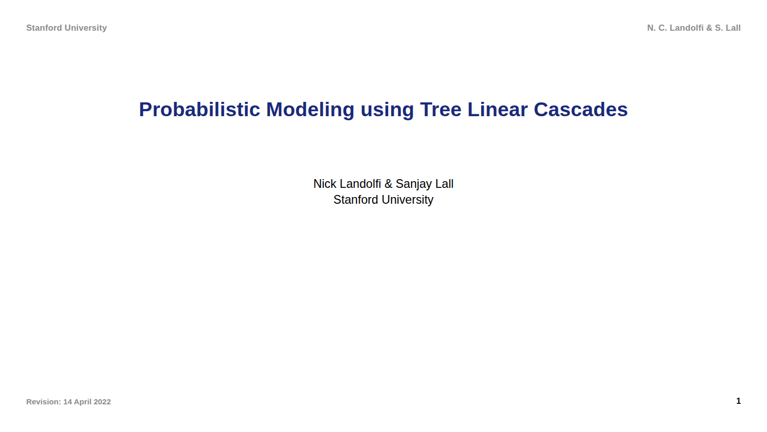Stanford University
N. C. Landolfi & S. Lall
Probabilistic Modeling using Tree Linear Cascades
Nick Landolfi & Sanjay Lall
Stanford University
Revision: 14 April 2022
1